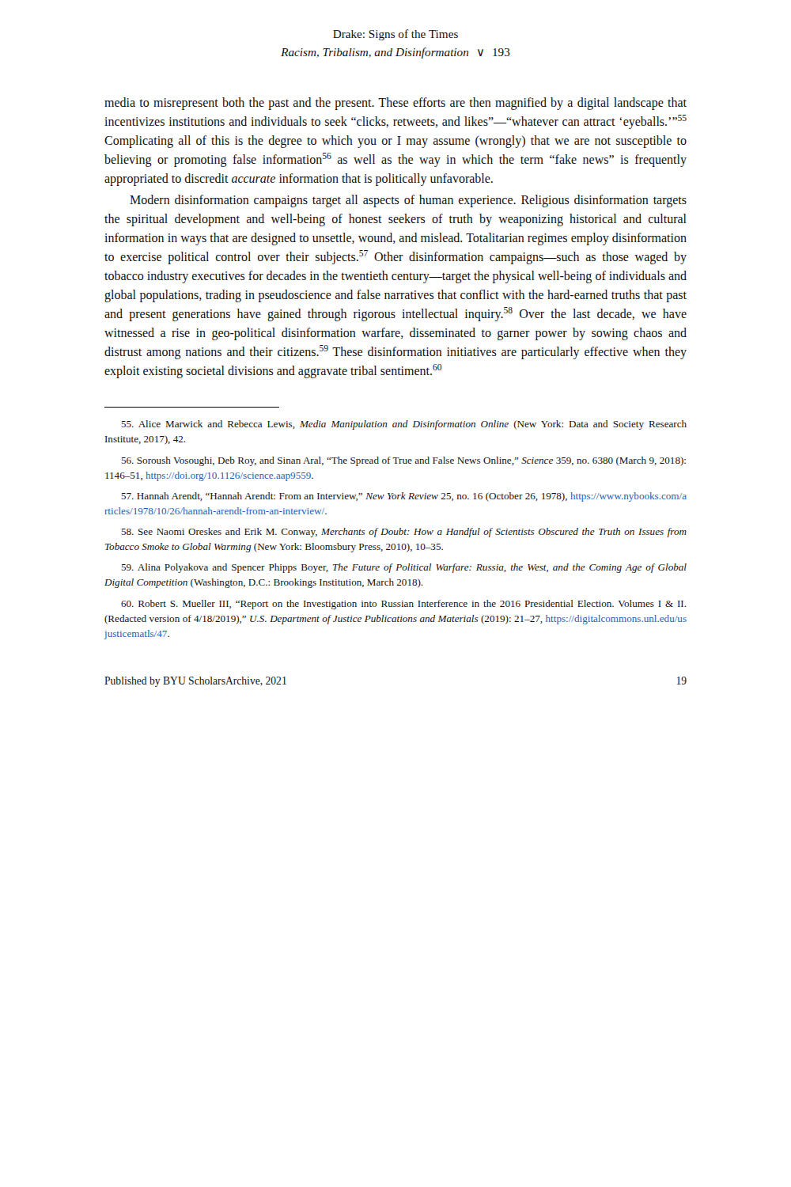Drake: Signs of the Times
Racism, Tribalism, and Disinformation ∨ 193
media to misrepresent both the past and the present. These efforts are then magnified by a digital landscape that incentivizes institutions and individuals to seek “clicks, retweets, and likes”—“whatever can attract ‘eyeballs.’”55 Complicating all of this is the degree to which you or I may assume (wrongly) that we are not susceptible to believing or promoting false information56 as well as the way in which the term “fake news” is frequently appropriated to discredit accurate information that is politically unfavorable.
Modern disinformation campaigns target all aspects of human experience. Religious disinformation targets the spiritual development and well-being of honest seekers of truth by weaponizing historical and cultural information in ways that are designed to unsettle, wound, and mislead. Totalitarian regimes employ disinformation to exercise political control over their subjects.57 Other disinformation campaigns—such as those waged by tobacco industry executives for decades in the twentieth century—target the physical well-being of individuals and global populations, trading in pseudoscience and false narratives that conflict with the hard-earned truths that past and present generations have gained through rigorous intellectual inquiry.58 Over the last decade, we have witnessed a rise in geo-political disinformation warfare, disseminated to garner power by sowing chaos and distrust among nations and their citizens.59 These disinformation initiatives are particularly effective when they exploit existing societal divisions and aggravate tribal sentiment.60
Alice Marwick and Rebecca Lewis, Media Manipulation and Disinformation Online (New York: Data and Society Research Institute, 2017), 42.
Soroush Vosoughi, Deb Roy, and Sinan Aral, “The Spread of True and False News Online,” Science 359, no. 6380 (March 9, 2018): 1146–51, https://doi.org/10.1126/science.aap9559.
Hannah Arendt, “Hannah Arendt: From an Interview,” New York Review 25, no. 16 (October 26, 1978), https://www.nybooks.com/articles/1978/10/26/hannah-arendt-from-an-interview/.
See Naomi Oreskes and Erik M. Conway, Merchants of Doubt: How a Handful of Scientists Obscured the Truth on Issues from Tobacco Smoke to Global Warming (New York: Bloomsbury Press, 2010), 10–35.
Alina Polyakova and Spencer Phipps Boyer, The Future of Political Warfare: Russia, the West, and the Coming Age of Global Digital Competition (Washington, D.C.: Brookings Institution, March 2018).
Robert S. Mueller III, “Report on the Investigation into Russian Interference in the 2016 Presidential Election. Volumes I & II. (Redacted version of 4/18/2019),” U.S. Department of Justice Publications and Materials (2019): 21–27, https://digitalcommons.unl.edu/usjusticematls/47.
Published by BYU ScholarsArchive, 2021 19